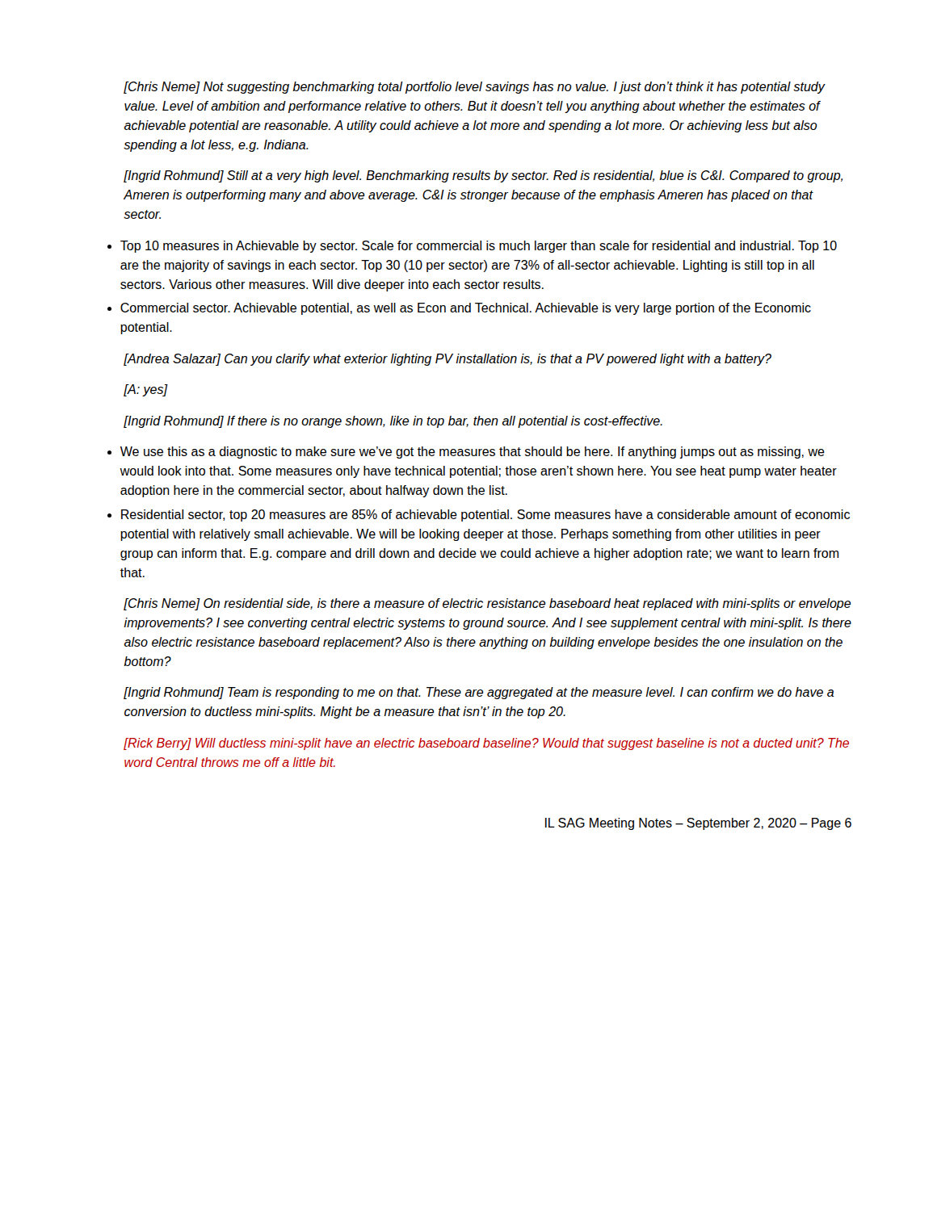[Chris Neme] Not suggesting benchmarking total portfolio level savings has no value. I just don’t think it has potential study value. Level of ambition and performance relative to others. But it doesn’t tell you anything about whether the estimates of achievable potential are reasonable. A utility could achieve a lot more and spending a lot more. Or achieving less but also spending a lot less, e.g. Indiana.
[Ingrid Rohmund] Still at a very high level. Benchmarking results by sector. Red is residential, blue is C&I. Compared to group, Ameren is outperforming many and above average. C&I is stronger because of the emphasis Ameren has placed on that sector.
Top 10 measures in Achievable by sector. Scale for commercial is much larger than scale for residential and industrial. Top 10 are the majority of savings in each sector. Top 30 (10 per sector) are 73% of all-sector achievable. Lighting is still top in all sectors. Various other measures. Will dive deeper into each sector results.
Commercial sector. Achievable potential, as well as Econ and Technical. Achievable is very large portion of the Economic potential.
[Andrea Salazar] Can you clarify what exterior lighting PV installation is, is that a PV powered light with a battery?
[A: yes]
[Ingrid Rohmund] If there is no orange shown, like in top bar, then all potential is cost-effective.
We use this as a diagnostic to make sure we’ve got the measures that should be here. If anything jumps out as missing, we would look into that. Some measures only have technical potential; those aren’t shown here. You see heat pump water heater adoption here in the commercial sector, about halfway down the list.
Residential sector, top 20 measures are 85% of achievable potential. Some measures have a considerable amount of economic potential with relatively small achievable. We will be looking deeper at those. Perhaps something from other utilities in peer group can inform that. E.g. compare and drill down and decide we could achieve a higher adoption rate; we want to learn from that.
[Chris Neme] On residential side, is there a measure of electric resistance baseboard heat replaced with mini-splits or envelope improvements? I see converting central electric systems to ground source. And I see supplement central with mini-split. Is there also electric resistance baseboard replacement? Also is there anything on building envelope besides the one insulation on the bottom?
[Ingrid Rohmund] Team is responding to me on that. These are aggregated at the measure level. I can confirm we do have a conversion to ductless mini-splits. Might be a measure that isn’t’ in the top 20.
[Rick Berry] Will ductless mini-split have an electric baseboard baseline? Would that suggest baseline is not a ducted unit? The word Central throws me off a little bit.
IL SAG Meeting Notes – September 2, 2020 – Page 6